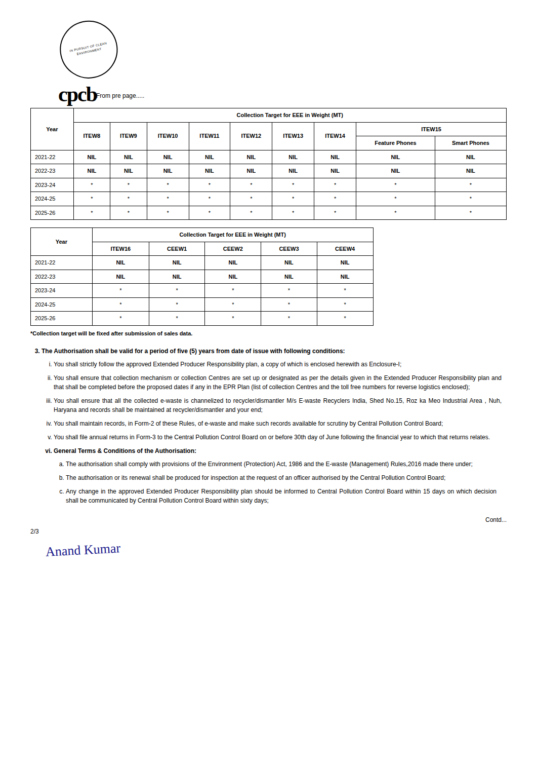IN PURSUIT OF CLEAN ENVIRONMENT
cpcb
From pre page.....
| Year | Collection Target for EEE in Weight (MT) |
| --- | --- |
| ITEW8 | ITEW9 | ITEW10 | ITEW11 | ITEW12 | ITEW13 | ITEW14 | ITEW15 |
| Feature Phones | Smart Phones |
| 2021-22 | NIL | NIL | NIL | NIL | NIL | NIL | NIL | NIL | NIL |
| 2022-23 | NIL | NIL | NIL | NIL | NIL | NIL | NIL | NIL | NIL |
| 2023-24 | * | * | * | * | * | * | * | * | * |
| 2024-25 | * | * | * | * | * | * | * | * | * |
| 2025-26 | * | * | * | * | * | * | * | * | * |
| Year | Collection Target for EEE in Weight (MT) |
| --- | --- |
| ITEW16 | CEEW1 | CEEW2 | CEEW3 | CEEW4 |
| 2021-22 | NIL | NIL | NIL | NIL | NIL |
| 2022-23 | NIL | NIL | NIL | NIL | NIL |
| 2023-24 | * | * | * | * | * |
| 2024-25 | * | * | * | * | * |
| 2025-26 | * | * | * | * | * |
*Collection target will be fixed after submission of sales data.
The Authorisation shall be valid for a period of five (5) years from date of issue with following conditions:
You shall strictly follow the approved Extended Producer Responsibility plan, a copy of which is enclosed herewith as Enclosure-I;
You shall ensure that collection mechanism or collection Centres are set up or designated as per the details given in the Extended Producer Responsibility plan and that shall be completed before the proposed dates if any in the EPR Plan (list of collection Centres and the toll free numbers for reverse logistics enclosed);
You shall ensure that all the collected e-waste is channelized to recycler/dismantler M/s E-waste Recyclers India, Shed No.15, Roz ka Meo Industrial Area , Nuh, Haryana and records shall be maintained at recycler/dismantler and your end;
You shall maintain records, in Form-2 of these Rules, of e-waste and make such records available for scrutiny by Central Pollution Control Board;
You shall file annual returns in Form-3 to the Central Pollution Control Board on or before 30th day of June following the financial year to which that returns relates.
General Terms & Conditions of the Authorisation:
The authorisation shall comply with provisions of the Environment (Protection) Act, 1986 and the E-waste (Management) Rules,2016 made there under;
The authorisation or its renewal shall be produced for inspection at the request of an officer authorised by the Central Pollution Control Board;
Any change in the approved Extended Producer Responsibility plan should be informed to Central Pollution Control Board within 15 days on which decision shall be communicated by Central Pollution Control Board within sixty days;
Contd...
2/3
Anand Kumar